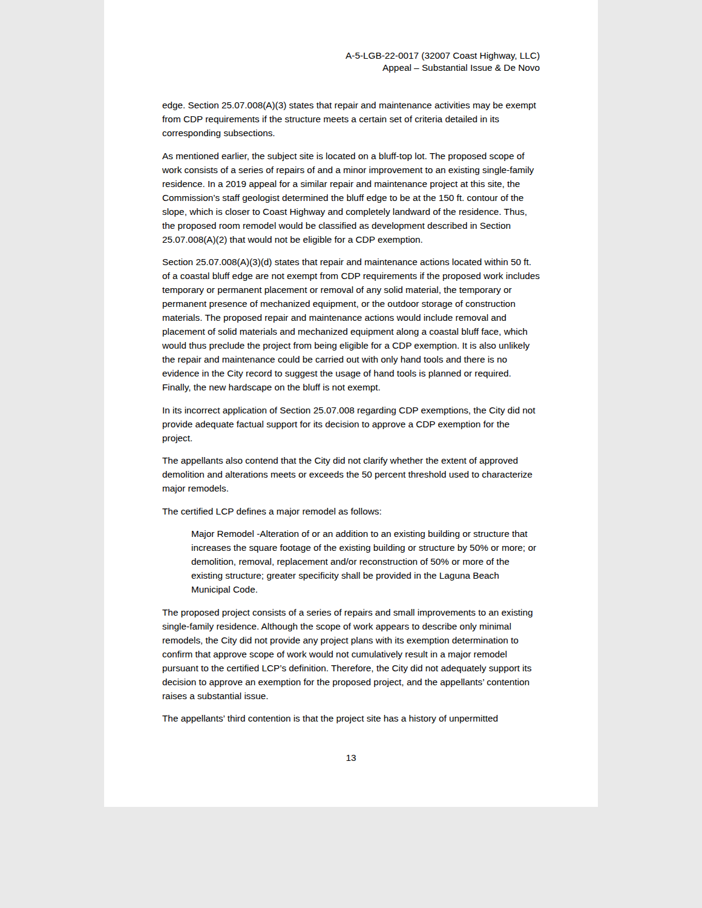A-5-LGB-22-0017 (32007 Coast Highway, LLC)
Appeal – Substantial Issue & De Novo
edge. Section 25.07.008(A)(3) states that repair and maintenance activities may be exempt from CDP requirements if the structure meets a certain set of criteria detailed in its corresponding subsections.
As mentioned earlier, the subject site is located on a bluff-top lot. The proposed scope of work consists of a series of repairs of and a minor improvement to an existing single-family residence. In a 2019 appeal for a similar repair and maintenance project at this site, the Commission’s staff geologist determined the bluff edge to be at the 150 ft. contour of the slope, which is closer to Coast Highway and completely landward of the residence. Thus, the proposed room remodel would be classified as development described in Section 25.07.008(A)(2) that would not be eligible for a CDP exemption.
Section 25.07.008(A)(3)(d) states that repair and maintenance actions located within 50 ft. of a coastal bluff edge are not exempt from CDP requirements if the proposed work includes temporary or permanent placement or removal of any solid material, the temporary or permanent presence of mechanized equipment, or the outdoor storage of construction materials. The proposed repair and maintenance actions would include removal and placement of solid materials and mechanized equipment along a coastal bluff face, which would thus preclude the project from being eligible for a CDP exemption. It is also unlikely the repair and maintenance could be carried out with only hand tools and there is no evidence in the City record to suggest the usage of hand tools is planned or required. Finally, the new hardscape on the bluff is not exempt.
In its incorrect application of Section 25.07.008 regarding CDP exemptions, the City did not provide adequate factual support for its decision to approve a CDP exemption for the project.
The appellants also contend that the City did not clarify whether the extent of approved demolition and alterations meets or exceeds the 50 percent threshold used to characterize major remodels.
The certified LCP defines a major remodel as follows:
Major Remodel -Alteration of or an addition to an existing building or structure that increases the square footage of the existing building or structure by 50% or more; or demolition, removal, replacement and/or reconstruction of 50% or more of the existing structure; greater specificity shall be provided in the Laguna Beach Municipal Code.
The proposed project consists of a series of repairs and small improvements to an existing single-family residence. Although the scope of work appears to describe only minimal remodels, the City did not provide any project plans with its exemption determination to confirm that approve scope of work would not cumulatively result in a major remodel pursuant to the certified LCP’s definition. Therefore, the City did not adequately support its decision to approve an exemption for the proposed project, and the appellants’ contention raises a substantial issue.
The appellants’ third contention is that the project site has a history of unpermitted
13